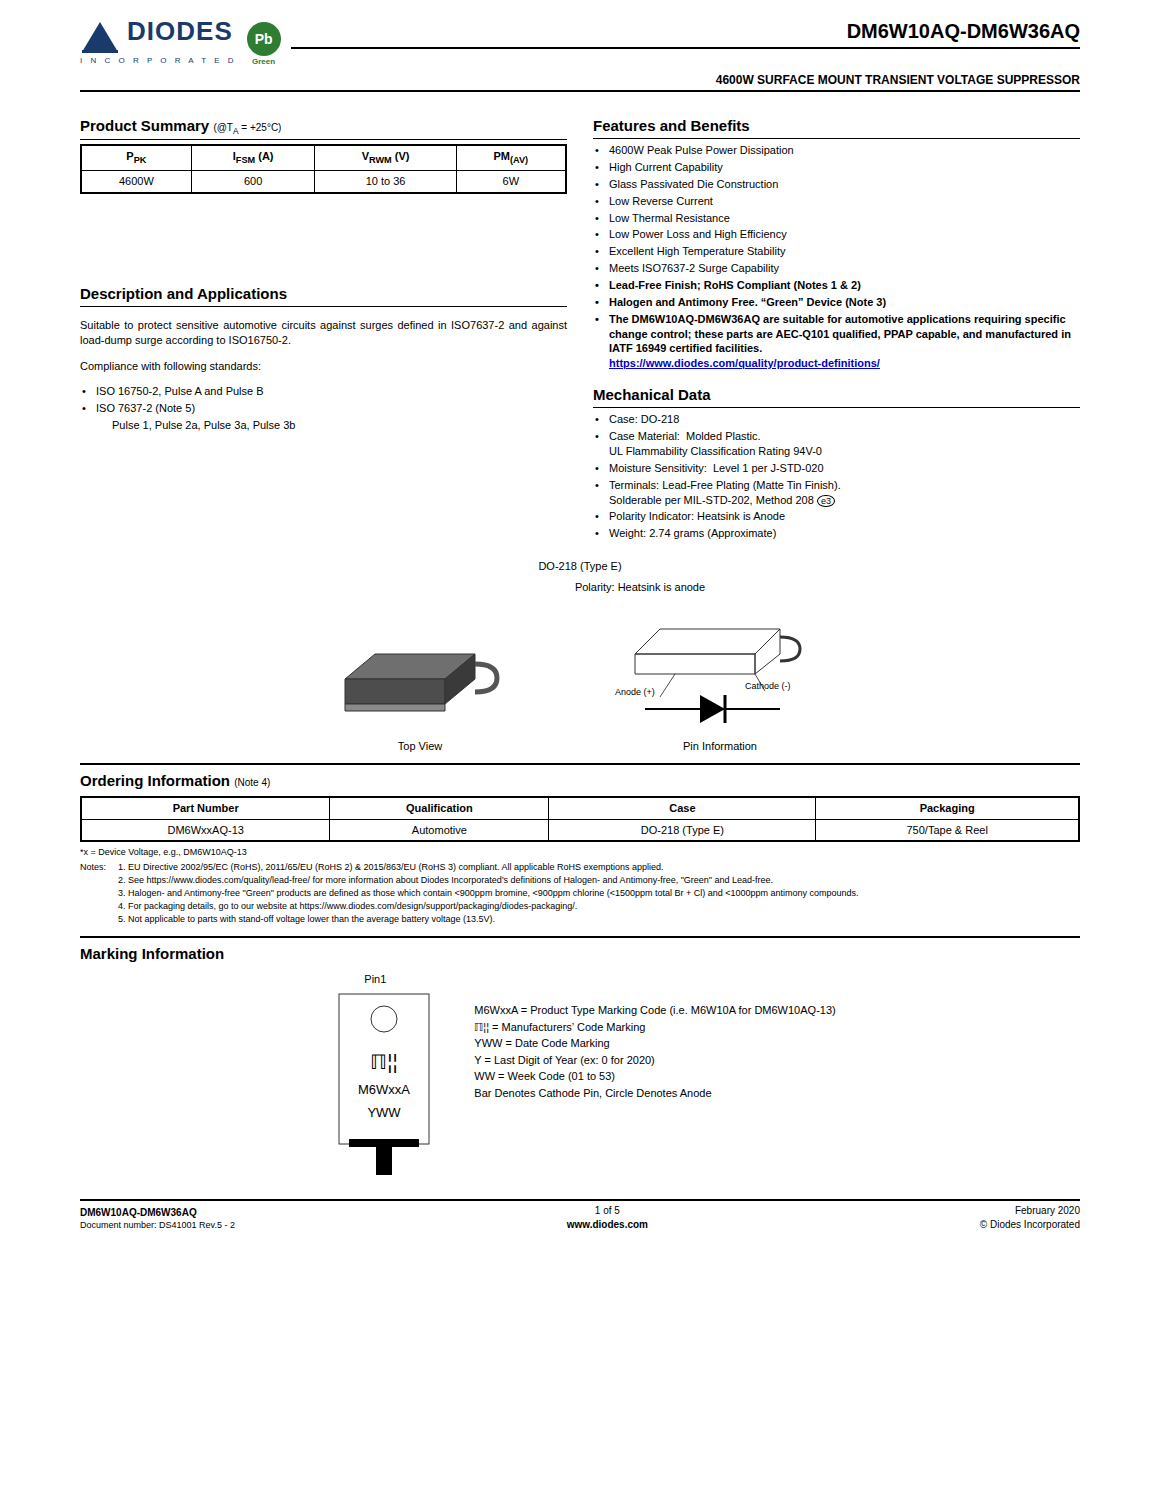DIODES
I N C O R P O R A T E D
Pb
Green
DM6W10AQ-DM6W36AQ
4600W SURFACE MOUNT TRANSIENT VOLTAGE SUPPRESSOR
Product Summary (@TA = +25°C)
| P PK | I FSM (A) | V RWM (V) | PM (AV) |
| --- | --- | --- | --- |
| 4600W | 600 | 10 to 36 | 6W |
Description and Applications
Suitable to protect sensitive automotive circuits against surges defined in ISO7637-2 and against load-dump surge according to ISO16750-2.
Compliance with following standards:
ISO 16750-2, Pulse A and Pulse B
ISO 7637-2 (Note 5)
Pulse 1, Pulse 2a, Pulse 3a, Pulse 3b
Features and Benefits
4600W Peak Pulse Power Dissipation
High Current Capability
Glass Passivated Die Construction
Low Reverse Current
Low Thermal Resistance
Low Power Loss and High Efficiency
Excellent High Temperature Stability
Meets ISO7637-2 Surge Capability
Lead-Free Finish; RoHS Compliant (Notes 1 & 2)
Halogen and Antimony Free. “Green” Device (Note 3)
The DM6W10AQ-DM6W36AQ are suitable for automotive applications requiring specific change control; these parts are AEC-Q101 qualified, PPAP capable, and manufactured in IATF 16949 certified facilities.
https://www.diodes.com/quality/product-definitions/
Mechanical Data
Case: DO-218
Case Material: Molded Plastic.
UL Flammability Classification Rating 94V-0
Moisture Sensitivity: Level 1 per J-STD-020
Terminals: Lead-Free Plating (Matte Tin Finish).
Solderable per MIL-STD-202, Method 208 e3
Polarity Indicator: Heatsink is Anode
Weight: 2.74 grams (Approximate)
DO-218 (Type E)
Polarity: Heatsink is anode
Top View
Anode (+) Cathode (-)
Pin Information
Ordering Information (Note 4)
| Part Number | Qualification | Case | Packaging |
| --- | --- | --- | --- |
| DM6WxxAQ-13 | Automotive | DO-218 (Type E) | 750/Tape & Reel |
*x = Device Voltage, e.g., DM6W10AQ-13
Notes:
EU Directive 2002/95/EC (RoHS), 2011/65/EU (RoHS 2) & 2015/863/EU (RoHS 3) compliant. All applicable RoHS exemptions applied.
See https://www.diodes.com/quality/lead-free/ for more information about Diodes Incorporated’s definitions of Halogen- and Antimony-free, "Green" and Lead-free.
Halogen- and Antimony-free "Green" products are defined as those which contain <900ppm bromine, <900ppm chlorine (<1500ppm total Br + Cl) and <1000ppm antimony compounds.
For packaging details, go to our website at https://www.diodes.com/design/support/packaging/diodes-packaging/.
Not applicable to parts with stand-off voltage lower than the average battery voltage (13.5V).
Marking Information
Pin1
ℿ¦¦ M6WxxA YWW
M6WxxA = Product Type Marking Code (i.e. M6W10A for DM6W10AQ-13)
ℿ¦¦ = Manufacturers’ Code Marking
YWW = Date Code Marking
Y = Last Digit of Year (ex: 0 for 2020)
WW = Week Code (01 to 53)
Bar Denotes Cathode Pin, Circle Denotes Anode
DM6W10AQ-DM6W36AQ
Document number: DS41001 Rev.5 - 2
1 of 5
www.diodes.com
February 2020
© Diodes Incorporated